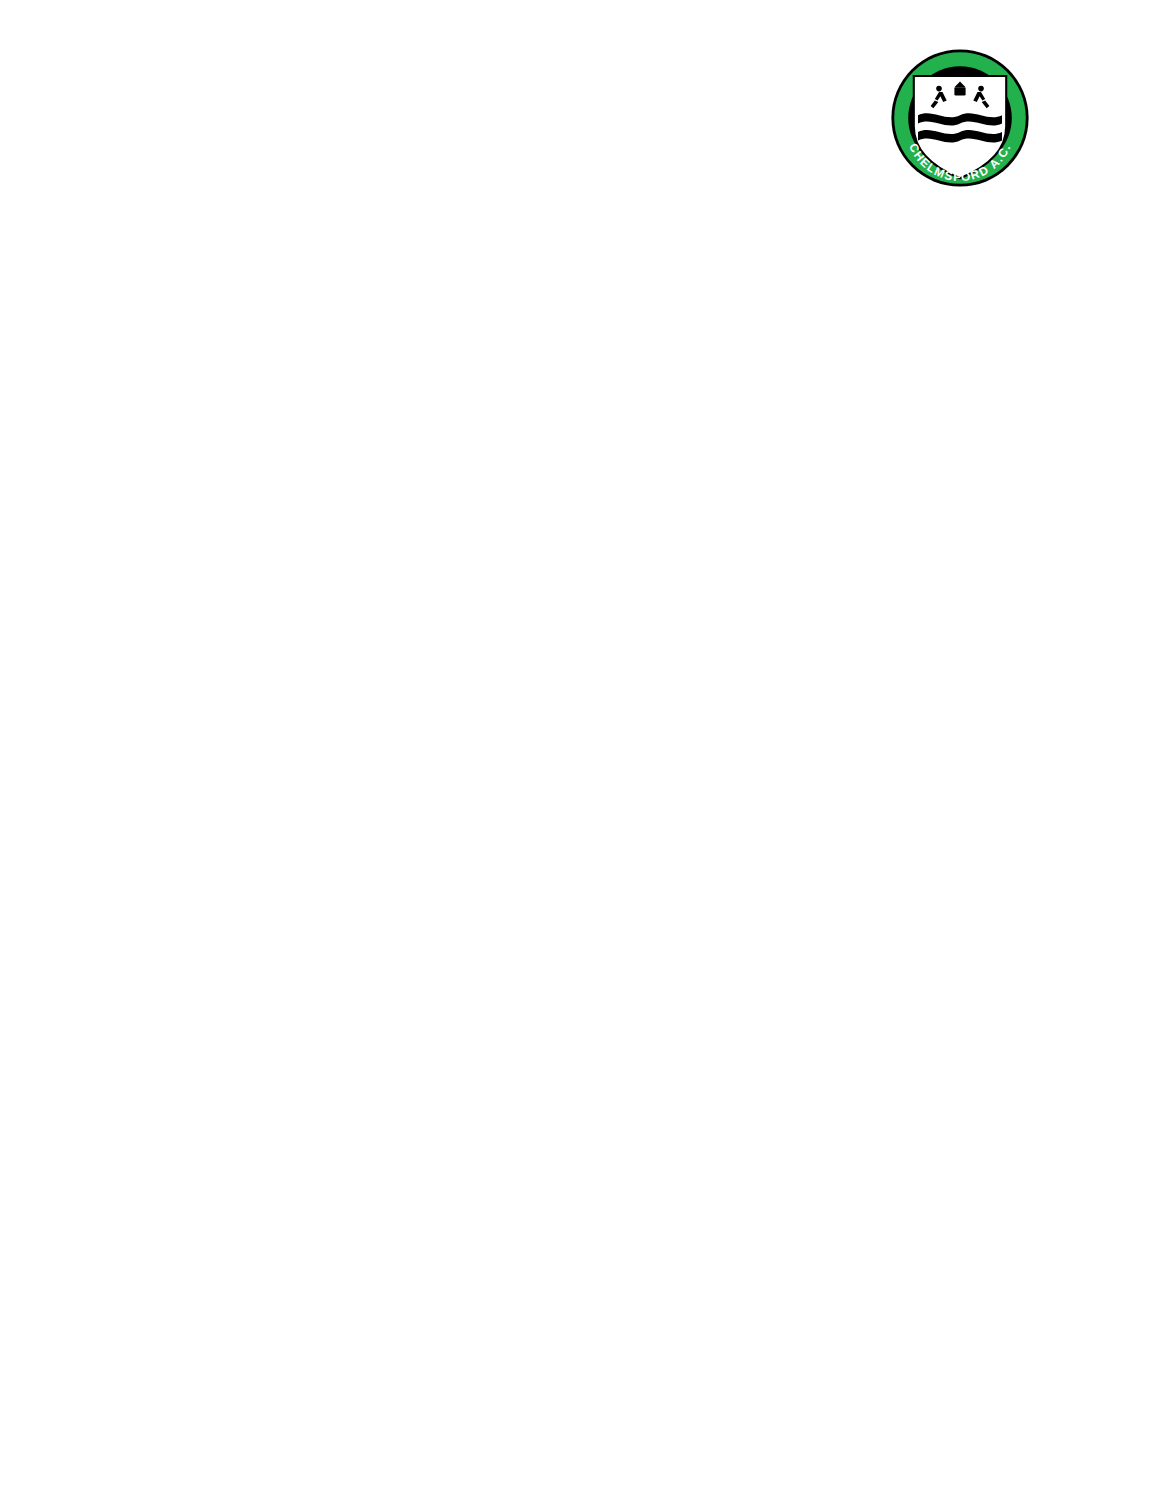Chelmsford A.C. crest CHELMSFORD A.C.